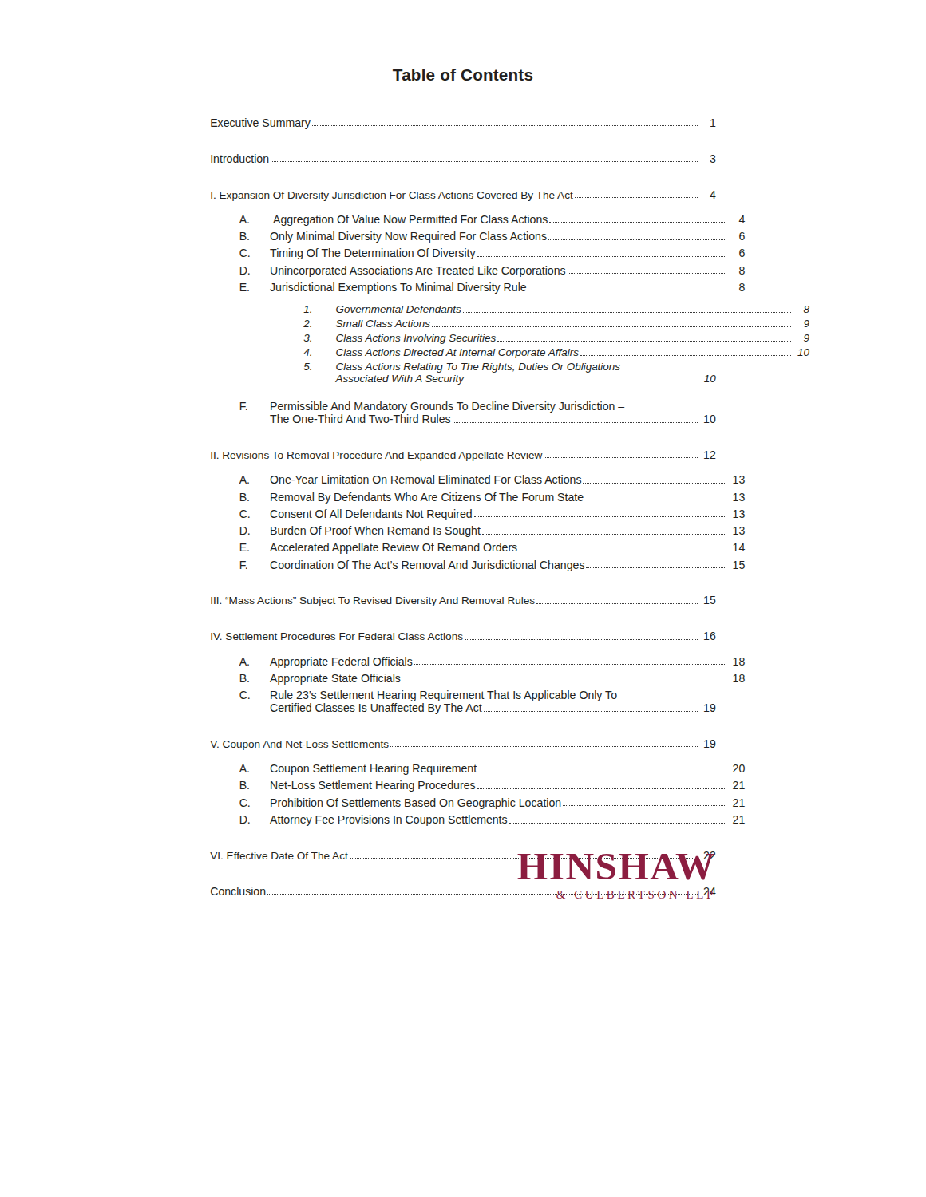Table of Contents
Executive Summary 1
Introduction 3
I. Expansion Of Diversity Jurisdiction For Class Actions Covered By The Act 4
A. Aggregation Of Value Now Permitted For Class Actions 4
B. Only Minimal Diversity Now Required For Class Actions 6
C. Timing Of The Determination Of Diversity 6
D. Unincorporated Associations Are Treated Like Corporations 8
E. Jurisdictional Exemptions To Minimal Diversity Rule 8
1. Governmental Defendants 8
2. Small Class Actions 9
3. Class Actions Involving Securities 9
4. Class Actions Directed At Internal Corporate Affairs 10
5. Class Actions Relating To The Rights, Duties Or Obligations
Associated With A Security 10
F. Permissible And Mandatory Grounds To Decline Diversity Jurisdiction –
The One-Third And Two-Third Rules 10
II. Revisions To Removal Procedure And Expanded Appellate Review 12
A. One-Year Limitation On Removal Eliminated For Class Actions 13
B. Removal By Defendants Who Are Citizens Of The Forum State 13
C. Consent Of All Defendants Not Required 13
D. Burden Of Proof When Remand Is Sought 13
E. Accelerated Appellate Review Of Remand Orders 14
F. Coordination Of The Act’s Removal And Jurisdictional Changes 15
III. “Mass Actions” Subject To Revised Diversity And Removal Rules 15
IV. Settlement Procedures For Federal Class Actions 16
A. Appropriate Federal Officials 18
B. Appropriate State Officials 18
C. Rule 23’s Settlement Hearing Requirement That Is Applicable Only To
Certified Classes Is Unaffected By The Act 19
V. Coupon And Net-Loss Settlements 19
A. Coupon Settlement Hearing Requirement 20
B. Net-Loss Settlement Hearing Procedures 21
C. Prohibition Of Settlements Based On Geographic Location 21
D. Attorney Fee Provisions In Coupon Settlements 21
VI. Effective Date Of The Act 22
Conclusion 24
HINSHAW
& CULBERTSON LLP